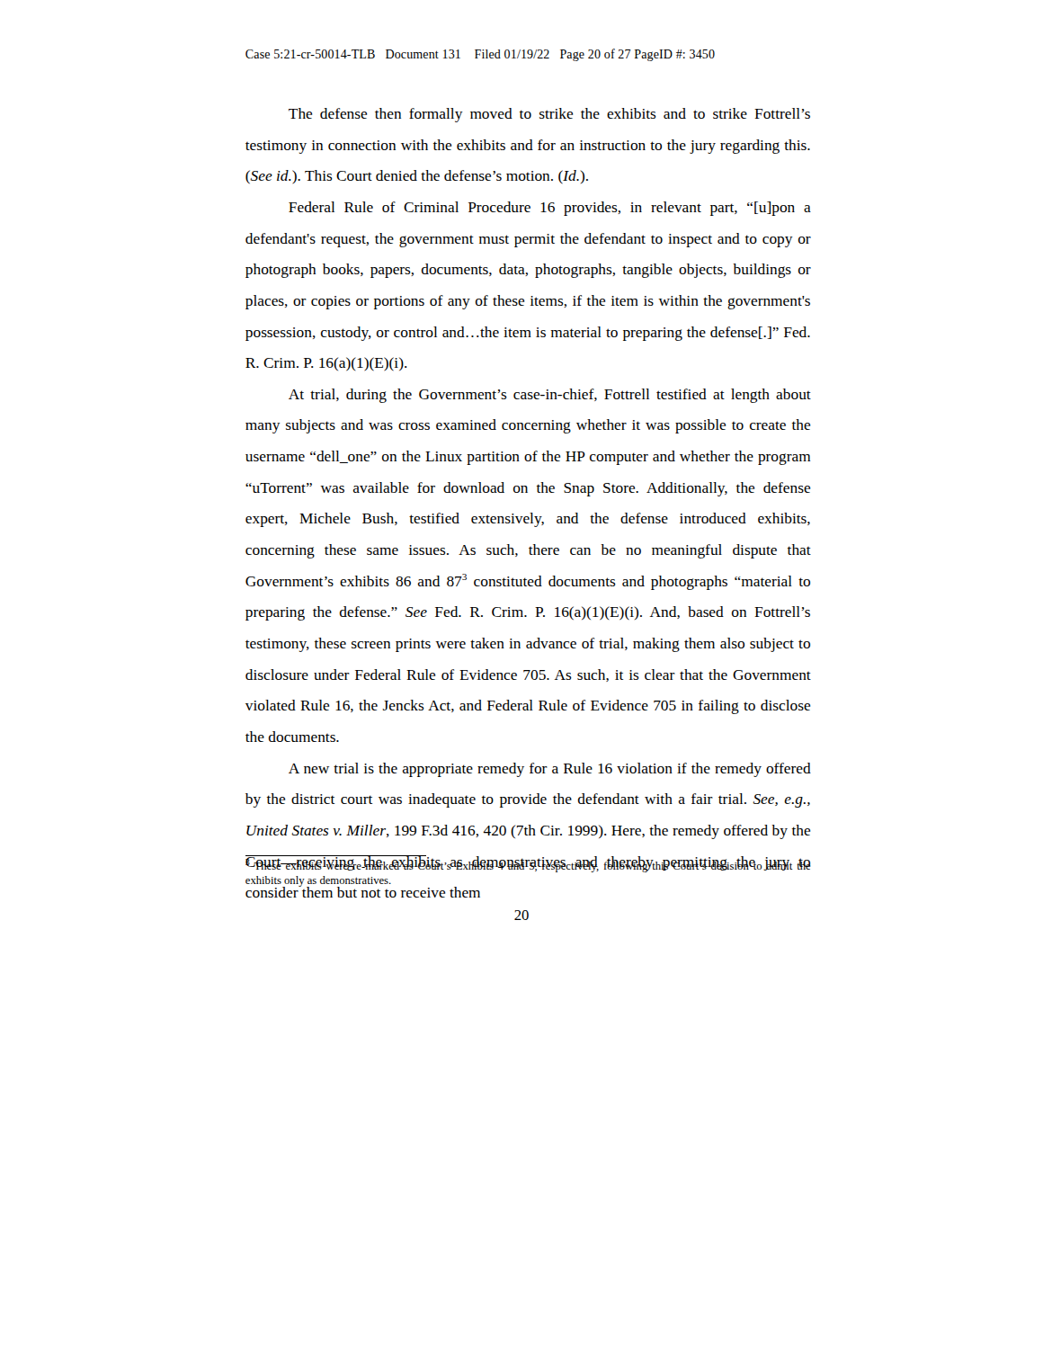Case 5:21-cr-50014-TLB Document 131 Filed 01/19/22 Page 20 of 27 PageID #: 3450
The defense then formally moved to strike the exhibits and to strike Fottrell’s testimony in connection with the exhibits and for an instruction to the jury regarding this. (See id.). This Court denied the defense’s motion. (Id.).
Federal Rule of Criminal Procedure 16 provides, in relevant part, “[u]pon a defendant's request, the government must permit the defendant to inspect and to copy or photograph books, papers, documents, data, photographs, tangible objects, buildings or places, or copies or portions of any of these items, if the item is within the government's possession, custody, or control and…the item is material to preparing the defense[.]” Fed. R. Crim. P. 16(a)(1)(E)(i).
At trial, during the Government’s case-in-chief, Fottrell testified at length about many subjects and was cross examined concerning whether it was possible to create the username “dell_one” on the Linux partition of the HP computer and whether the program “uTorrent” was available for download on the Snap Store. Additionally, the defense expert, Michele Bush, testified extensively, and the defense introduced exhibits, concerning these same issues. As such, there can be no meaningful dispute that Government’s exhibits 86 and 873 constituted documents and photographs “material to preparing the defense.” See Fed. R. Crim. P. 16(a)(1)(E)(i). And, based on Fottrell’s testimony, these screen prints were taken in advance of trial, making them also subject to disclosure under Federal Rule of Evidence 705. As such, it is clear that the Government violated Rule 16, the Jencks Act, and Federal Rule of Evidence 705 in failing to disclose the documents.
A new trial is the appropriate remedy for a Rule 16 violation if the remedy offered by the district court was inadequate to provide the defendant with a fair trial. See, e.g., United States v. Miller, 199 F.3d 416, 420 (7th Cir. 1999). Here, the remedy offered by the Court—receiving the exhibits as demonstratives and thereby permitting the jury to consider them but not to receive them
3 These exhibits were re-marked as Court’s Exhibits 4 and 5, respectively, following this Court’s decision to admit the exhibits only as demonstratives.
20